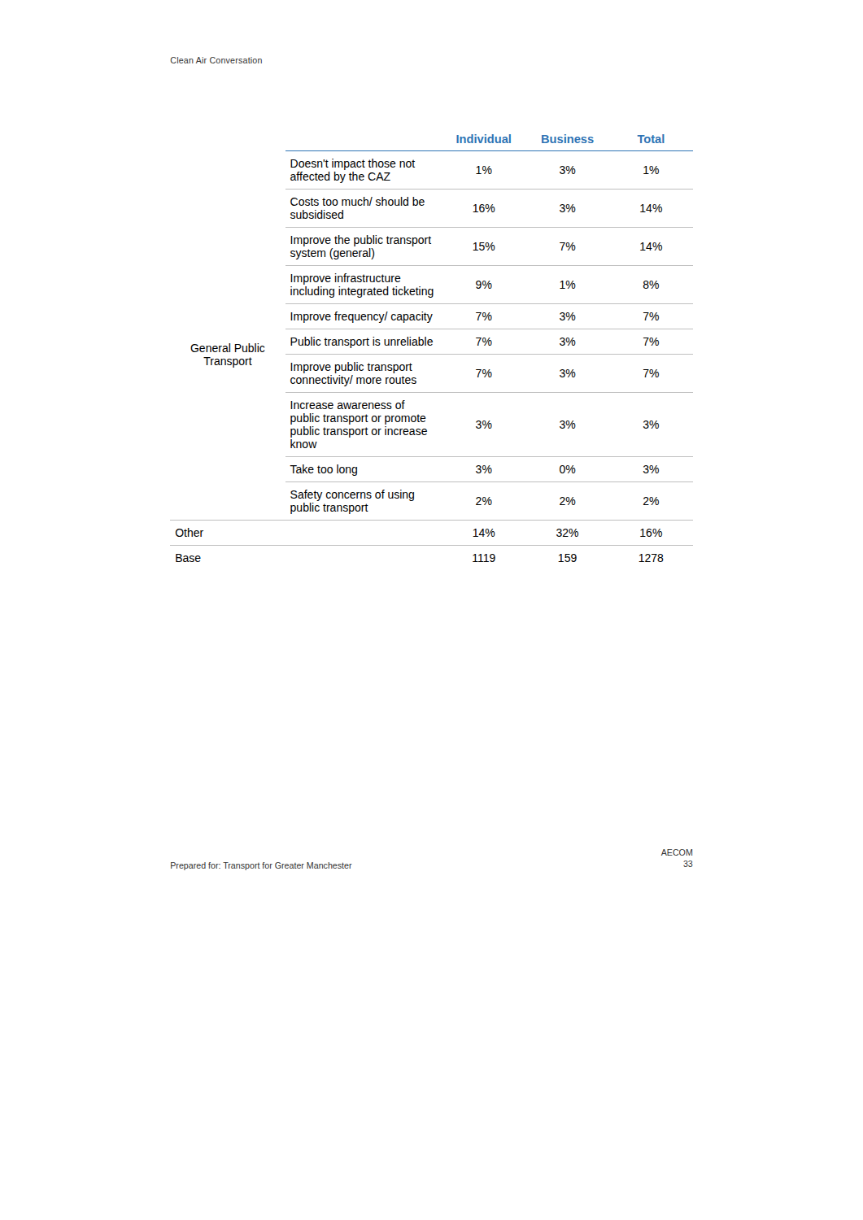Clean Air Conversation
| | Individual | Business | Total |
| --- | --- | --- | --- |
| | Doesn't impact those not affected by the CAZ | 1% | 3% | 1% |
| General Public Transport | Costs too much/ should be subsidised | 16% | 3% | 14% |
| Improve the public transport system (general) | 15% | 7% | 14% |
| Improve infrastructure including integrated ticketing | 9% | 1% | 8% |
| Improve frequency/ capacity | 7% | 3% | 7% |
| Public transport is unreliable | 7% | 3% | 7% |
| Improve public transport connectivity/ more routes | 7% | 3% | 7% |
| Increase awareness of public transport or promote public transport or increase know | 3% | 3% | 3% |
| Take too long | 3% | 0% | 3% |
| Safety concerns of using public transport | 2% | 2% | 2% |
| Other | 14% | 32% | 16% |
| Base | 1119 | 159 | 1278 |
Prepared for: Transport for Greater Manchester
AECOM
33